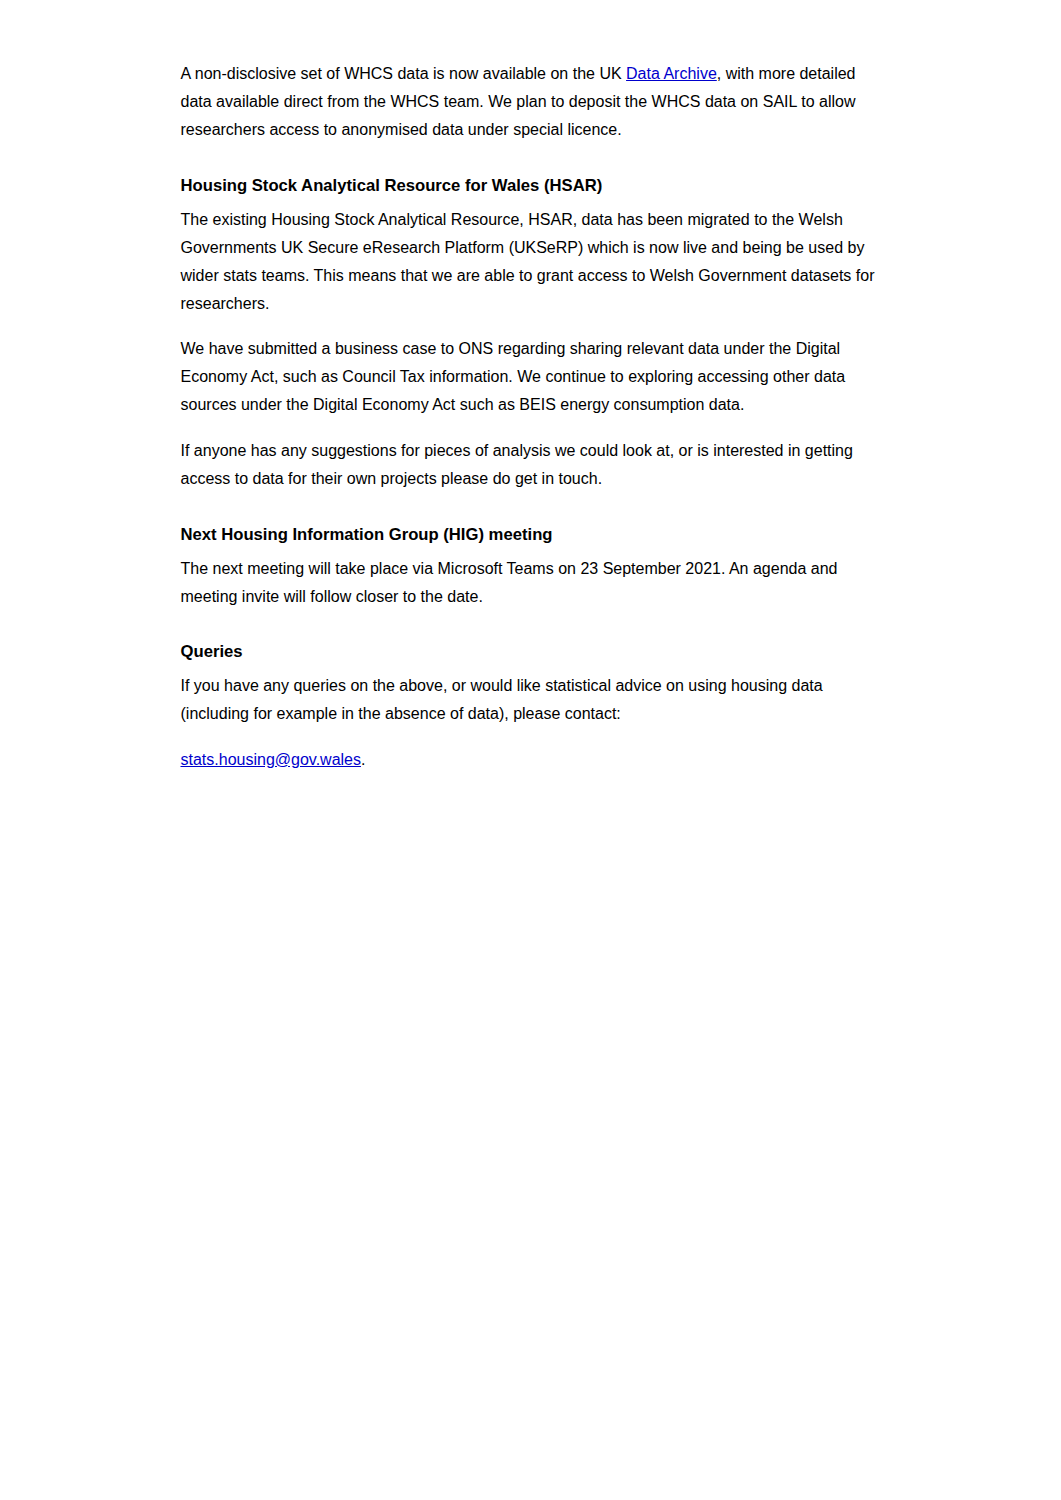A non-disclosive set of WHCS data is now available on the UK Data Archive, with more detailed data available direct from the WHCS team. We plan to deposit the WHCS data on SAIL to allow researchers access to anonymised data under special licence.
Housing Stock Analytical Resource for Wales (HSAR)
The existing Housing Stock Analytical Resource, HSAR, data has been migrated to the Welsh Governments UK Secure eResearch Platform (UKSeRP) which is now live and being be used by wider stats teams. This means that we are able to grant access to Welsh Government datasets for researchers.
We have submitted a business case to ONS regarding sharing relevant data under the Digital Economy Act, such as Council Tax information. We continue to exploring accessing other data sources under the Digital Economy Act such as BEIS energy consumption data.
If anyone has any suggestions for pieces of analysis we could look at, or is interested in getting access to data for their own projects please do get in touch.
Next Housing Information Group (HIG) meeting
The next meeting will take place via Microsoft Teams on 23 September 2021. An agenda and meeting invite will follow closer to the date.
Queries
If you have any queries on the above, or would like statistical advice on using housing data (including for example in the absence of data), please contact:
stats.housing@gov.wales.